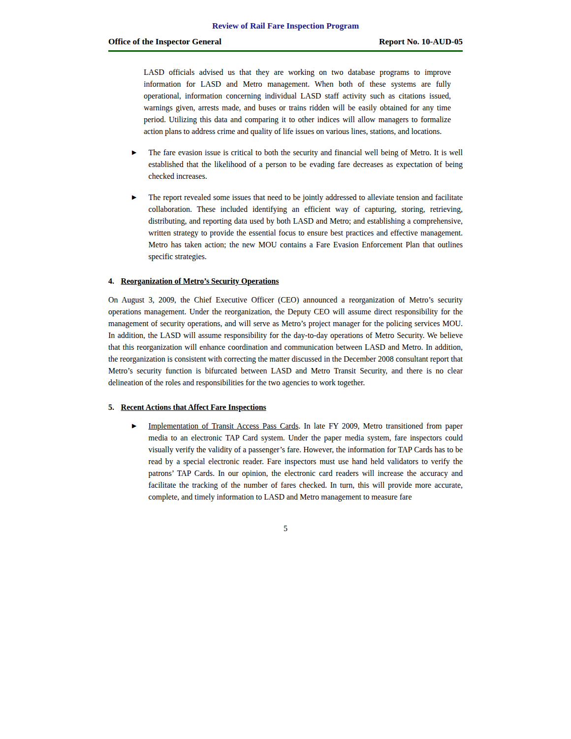Review of Rail Fare Inspection Program
Office of the Inspector General Report No. 10-AUD-05
LASD officials advised us that they are working on two database programs to improve information for LASD and Metro management. When both of these systems are fully operational, information concerning individual LASD staff activity such as citations issued, warnings given, arrests made, and buses or trains ridden will be easily obtained for any time period. Utilizing this data and comparing it to other indices will allow managers to formalize action plans to address crime and quality of life issues on various lines, stations, and locations.
The fare evasion issue is critical to both the security and financial well being of Metro. It is well established that the likelihood of a person to be evading fare decreases as expectation of being checked increases.
The report revealed some issues that need to be jointly addressed to alleviate tension and facilitate collaboration. These included identifying an efficient way of capturing, storing, retrieving, distributing, and reporting data used by both LASD and Metro; and establishing a comprehensive, written strategy to provide the essential focus to ensure best practices and effective management. Metro has taken action; the new MOU contains a Fare Evasion Enforcement Plan that outlines specific strategies.
4. Reorganization of Metro’s Security Operations
On August 3, 2009, the Chief Executive Officer (CEO) announced a reorganization of Metro’s security operations management. Under the reorganization, the Deputy CEO will assume direct responsibility for the management of security operations, and will serve as Metro’s project manager for the policing services MOU. In addition, the LASD will assume responsibility for the day-to-day operations of Metro Security. We believe that this reorganization will enhance coordination and communication between LASD and Metro. In addition, the reorganization is consistent with correcting the matter discussed in the December 2008 consultant report that Metro’s security function is bifurcated between LASD and Metro Transit Security, and there is no clear delineation of the roles and responsibilities for the two agencies to work together.
5. Recent Actions that Affect Fare Inspections
Implementation of Transit Access Pass Cards. In late FY 2009, Metro transitioned from paper media to an electronic TAP Card system. Under the paper media system, fare inspectors could visually verify the validity of a passenger’s fare. However, the information for TAP Cards has to be read by a special electronic reader. Fare inspectors must use hand held validators to verify the patrons’ TAP Cards. In our opinion, the electronic card readers will increase the accuracy and facilitate the tracking of the number of fares checked. In turn, this will provide more accurate, complete, and timely information to LASD and Metro management to measure fare
5